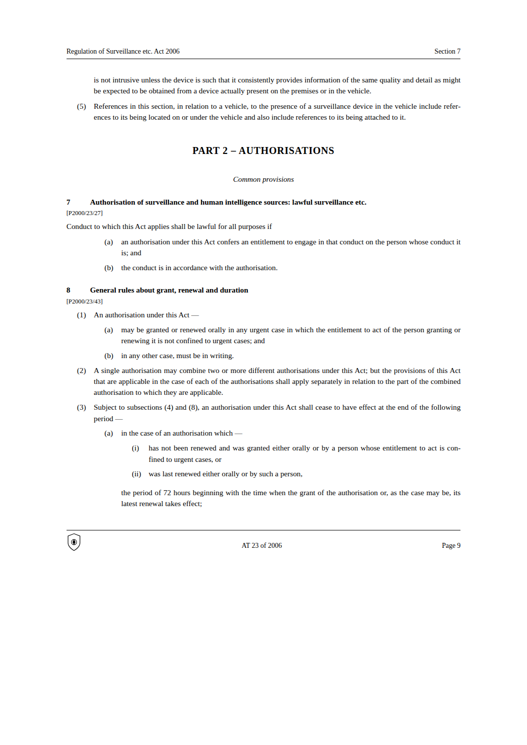Regulation of Surveillance etc. Act 2006
Section 7
is not intrusive unless the device is such that it consistently provides information of the same quality and detail as might be expected to be obtained from a device actually present on the premises or in the vehicle.
(5)
References in this section, in relation to a vehicle, to the presence of a surveillance device in the vehicle include references to its being located on or under the vehicle and also include references to its being attached to it.
Part 2 – Authorisations
Common provisions
7 Authorisation of surveillance and human intelligence sources: lawful surveillance etc.
[P2000/23/27]
Conduct to which this Act applies shall be lawful for all purposes if
(a)
an authorisation under this Act confers an entitlement to engage in that conduct on the person whose conduct it is; and
(b)
the conduct is in accordance with the authorisation.
8 General rules about grant, renewal and duration
[P2000/23/43]
(1)
An authorisation under this Act —
(a)
may be granted or renewed orally in any urgent case in which the entitlement to act of the person granting or renewing it is not confined to urgent cases; and
(b)
in any other case, must be in writing.
(2)
A single authorisation may combine two or more different authorisations under this Act; but the provisions of this Act that are applicable in the case of each of the authorisations shall apply separately in relation to the part of the combined authorisation to which they are applicable.
(3)
Subject to subsections (4) and (8), an authorisation under this Act shall cease to have effect at the end of the following period —
(a)
in the case of an authorisation which —
(i)
has not been renewed and was granted either orally or by a person whose entitlement to act is confined to urgent cases, or
(ii)
was last renewed either orally or by such a person,
the period of 72 hours beginning with the time when the grant of the authorisation or, as the case may be, its latest renewal takes effect;
AT 23 of 2006
Page 9